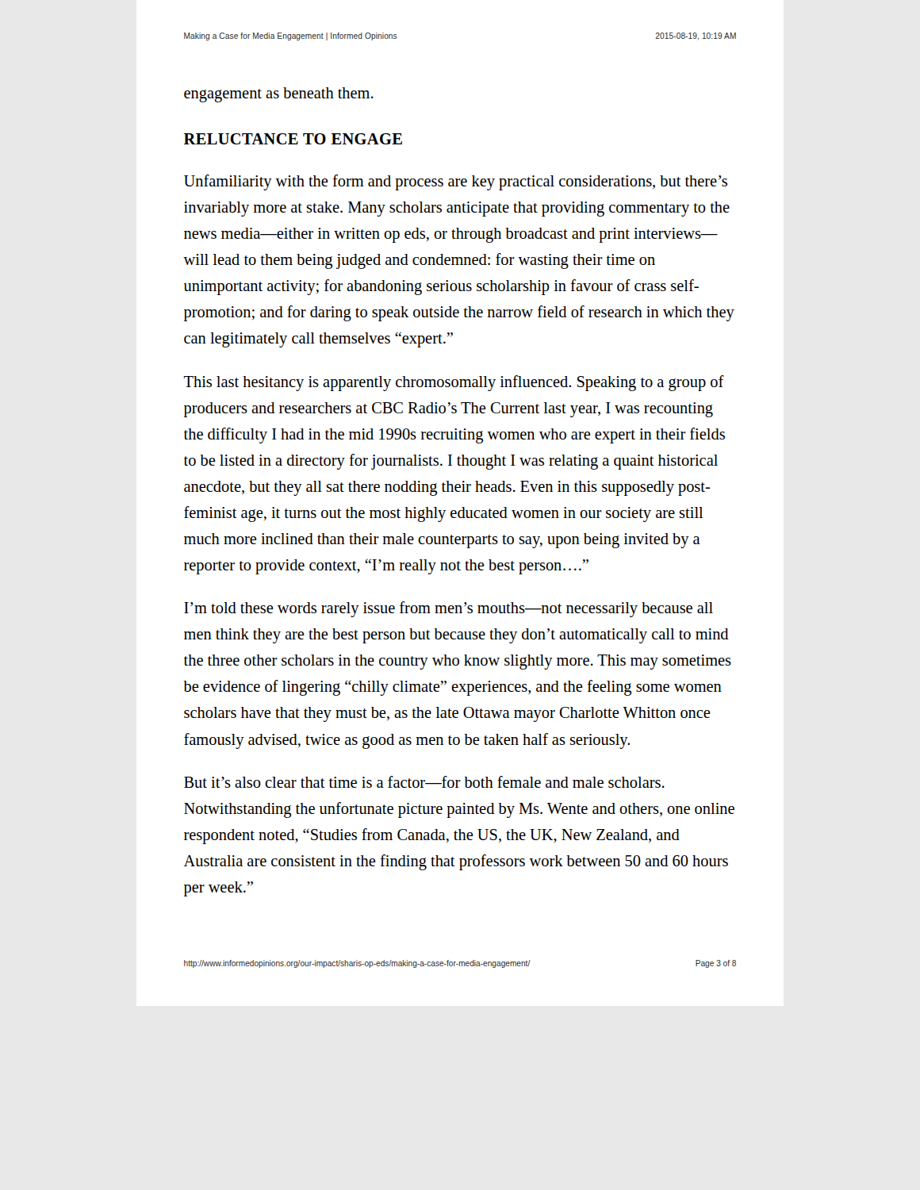Making a Case for Media Engagement | Informed Opinions
2015-08-19, 10:19 AM
engagement as beneath them.
RELUCTANCE TO ENGAGE
Unfamiliarity with the form and process are key practical considerations, but there’s invariably more at stake. Many scholars anticipate that providing commentary to the news media—either in written op eds, or through broadcast and print interviews—will lead to them being judged and condemned: for wasting their time on unimportant activity; for abandoning serious scholarship in favour of crass self-promotion; and for daring to speak outside the narrow field of research in which they can legitimately call themselves “expert.”
This last hesitancy is apparently chromosomally influenced. Speaking to a group of producers and researchers at CBC Radio’s The Current last year, I was recounting the difficulty I had in the mid 1990s recruiting women who are expert in their fields to be listed in a directory for journalists. I thought I was relating a quaint historical anecdote, but they all sat there nodding their heads. Even in this supposedly post-feminist age, it turns out the most highly educated women in our society are still much more inclined than their male counterparts to say, upon being invited by a reporter to provide context, “I’m really not the best person….”
I’m told these words rarely issue from men’s mouths—not necessarily because all men think they are the best person but because they don’t automatically call to mind the three other scholars in the country who know slightly more. This may sometimes be evidence of lingering “chilly climate” experiences, and the feeling some women scholars have that they must be, as the late Ottawa mayor Charlotte Whitton once famously advised, twice as good as men to be taken half as seriously.
But it’s also clear that time is a factor—for both female and male scholars. Notwithstanding the unfortunate picture painted by Ms. Wente and others, one online respondent noted, “Studies from Canada, the US, the UK, New Zealand, and Australia are consistent in the finding that professors work between 50 and 60 hours per week.”
http://www.informedopinions.org/our-impact/sharis-op-eds/making-a-case-for-media-engagement/
Page 3 of 8